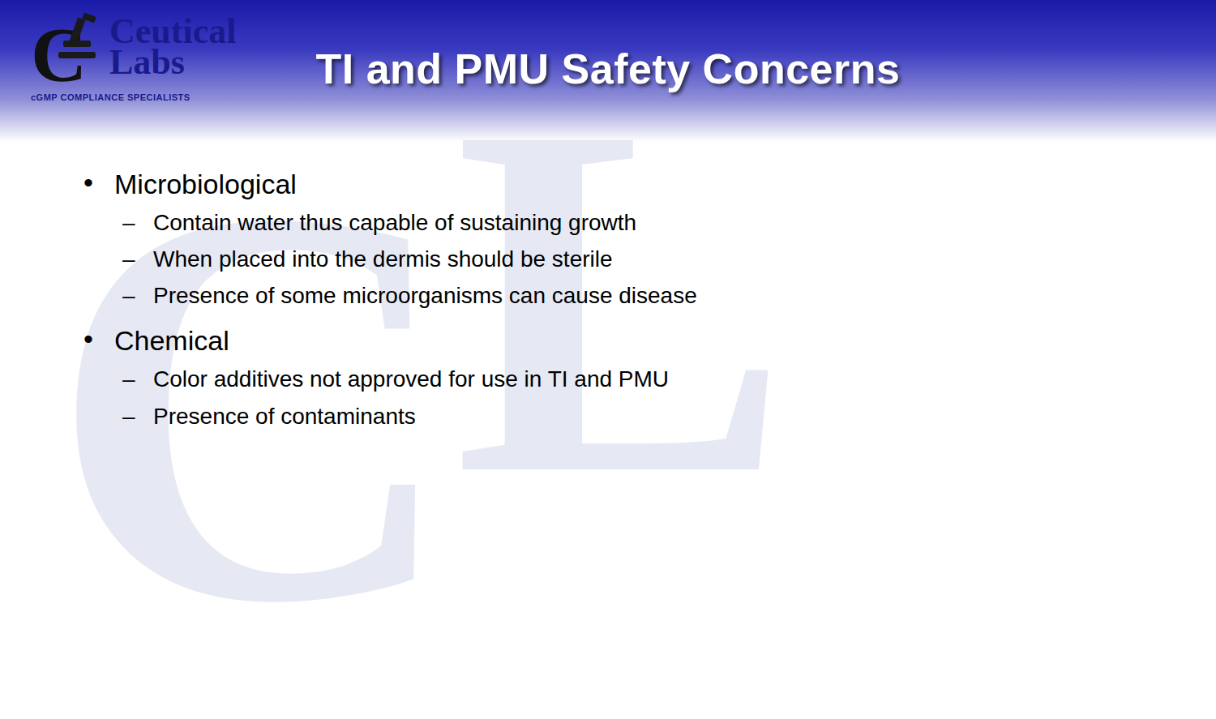C
L
TI and PMU Safety Concerns
C
Ceutical
Labs
cGMP COMPLIANCE SPECIALISTS
Microbiological
Contain water thus capable of sustaining growth
When placed into the dermis should be sterile
Presence of some microorganisms can cause disease
Chemical
Color additives not approved for use in TI and PMU
Presence of contaminants